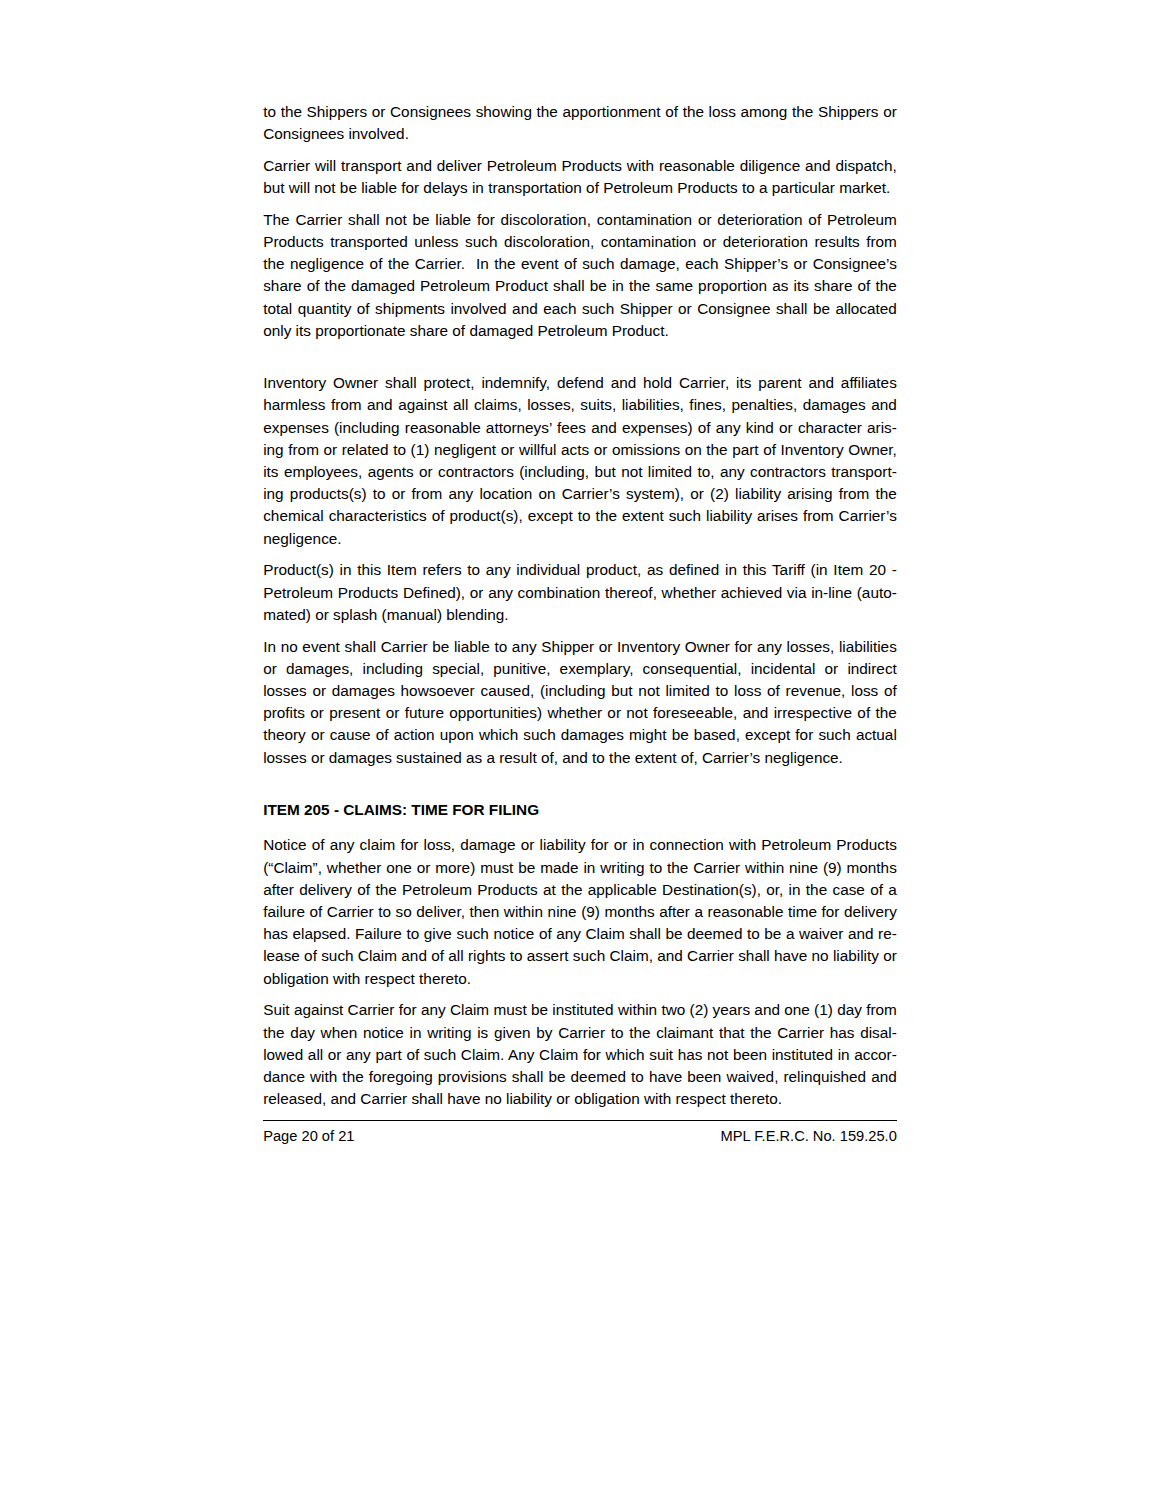to the Shippers or Consignees showing the apportionment of the loss among the Shippers or Consignees involved.
Carrier will transport and deliver Petroleum Products with reasonable diligence and dispatch, but will not be liable for delays in transportation of Petroleum Products to a particular market.
The Carrier shall not be liable for discoloration, contamination or deterioration of Petroleum Products transported unless such discoloration, contamination or deterioration results from the negligence of the Carrier. In the event of such damage, each Shipper’s or Consignee’s share of the damaged Petroleum Product shall be in the same proportion as its share of the total quantity of shipments involved and each such Shipper or Consignee shall be allocated only its proportionate share of damaged Petroleum Product.
Inventory Owner shall protect, indemnify, defend and hold Carrier, its parent and affiliates harmless from and against all claims, losses, suits, liabilities, fines, penalties, damages and expenses (including reasonable attorneys’ fees and expenses) of any kind or character arising from or related to (1) negligent or willful acts or omissions on the part of Inventory Owner, its employees, agents or contractors (including, but not limited to, any contractors transporting products(s) to or from any location on Carrier’s system), or (2) liability arising from the chemical characteristics of product(s), except to the extent such liability arises from Carrier’s negligence.
Product(s) in this Item refers to any individual product, as defined in this Tariff (in Item 20 - Petroleum Products Defined), or any combination thereof, whether achieved via in-line (automated) or splash (manual) blending.
In no event shall Carrier be liable to any Shipper or Inventory Owner for any losses, liabilities or damages, including special, punitive, exemplary, consequential, incidental or indirect losses or damages howsoever caused, (including but not limited to loss of revenue, loss of profits or present or future opportunities) whether or not foreseeable, and irrespective of the theory or cause of action upon which such damages might be based, except for such actual losses or damages sustained as a result of, and to the extent of, Carrier’s negligence.
ITEM 205 - CLAIMS: TIME FOR FILING
Notice of any claim for loss, damage or liability for or in connection with Petroleum Products (“Claim”, whether one or more) must be made in writing to the Carrier within nine (9) months after delivery of the Petroleum Products at the applicable Destination(s), or, in the case of a failure of Carrier to so deliver, then within nine (9) months after a reasonable time for delivery has elapsed. Failure to give such notice of any Claim shall be deemed to be a waiver and release of such Claim and of all rights to assert such Claim, and Carrier shall have no liability or obligation with respect thereto.
Suit against Carrier for any Claim must be instituted within two (2) years and one (1) day from the day when notice in writing is given by Carrier to the claimant that the Carrier has disallowed all or any part of such Claim. Any Claim for which suit has not been instituted in accordance with the foregoing provisions shall be deemed to have been waived, relinquished and released, and Carrier shall have no liability or obligation with respect thereto.
Page 20 of 21 MPL F.E.R.C. No. 159.25.0